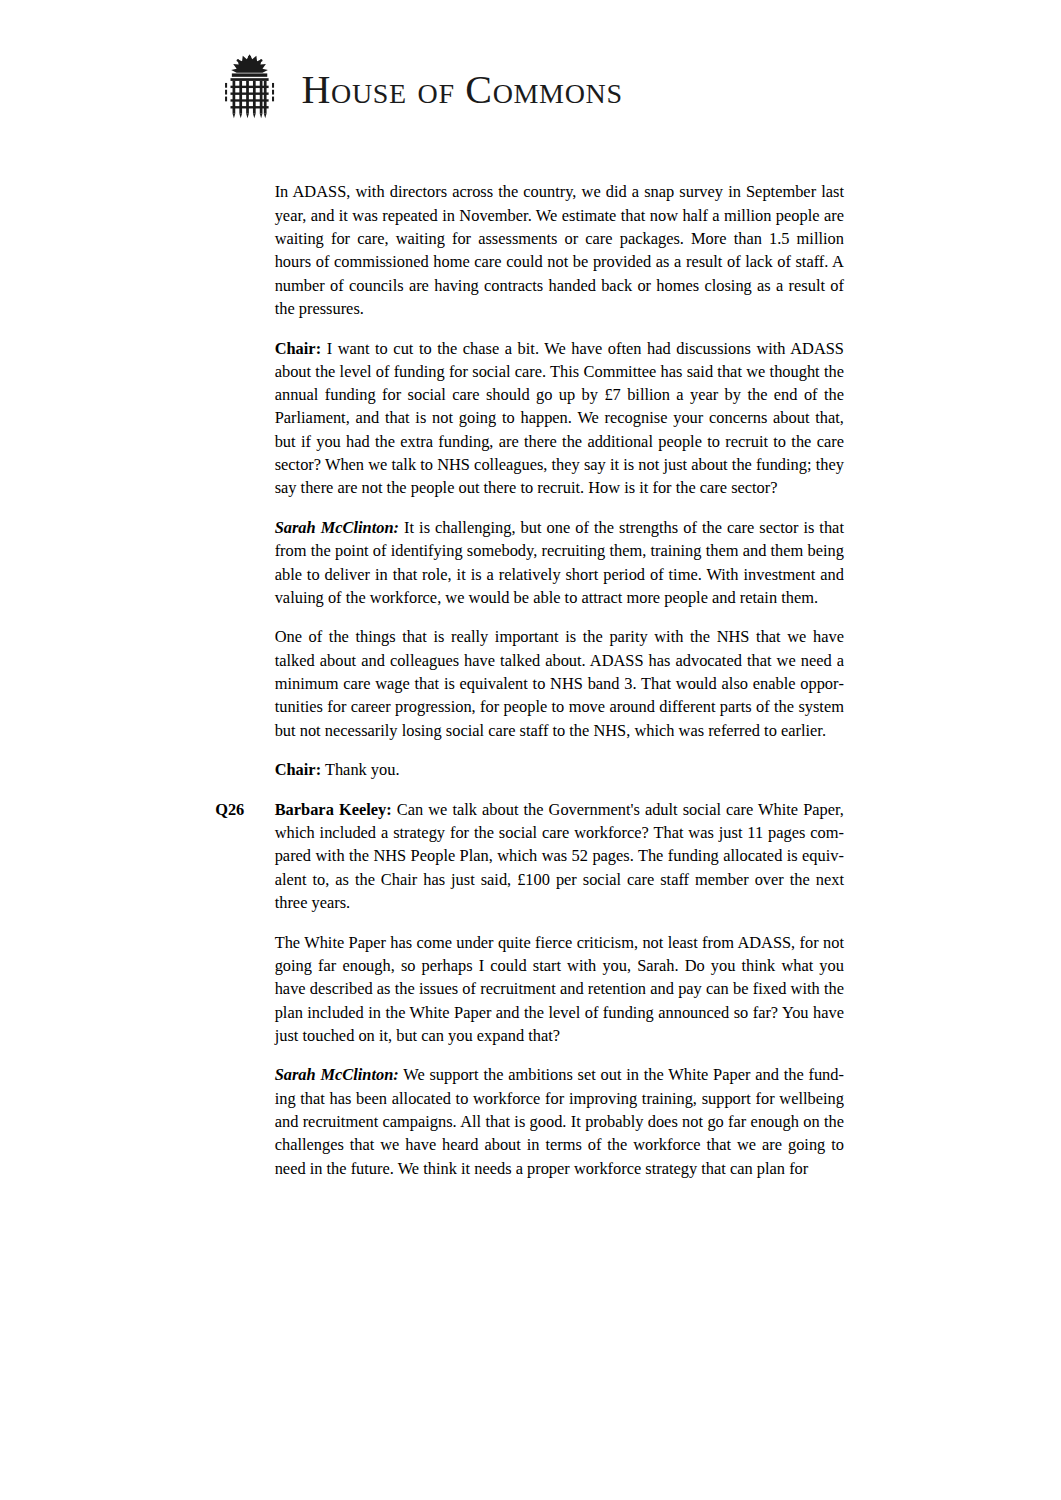House of Commons
In ADASS, with directors across the country, we did a snap survey in September last year, and it was repeated in November. We estimate that now half a million people are waiting for care, waiting for assessments or care packages. More than 1.5 million hours of commissioned home care could not be provided as a result of lack of staff. A number of councils are having contracts handed back or homes closing as a result of the pressures.
Chair: I want to cut to the chase a bit. We have often had discussions with ADASS about the level of funding for social care. This Committee has said that we thought the annual funding for social care should go up by £7 billion a year by the end of the Parliament, and that is not going to happen. We recognise your concerns about that, but if you had the extra funding, are there the additional people to recruit to the care sector? When we talk to NHS colleagues, they say it is not just about the funding; they say there are not the people out there to recruit. How is it for the care sector?
Sarah McClinton: It is challenging, but one of the strengths of the care sector is that from the point of identifying somebody, recruiting them, training them and them being able to deliver in that role, it is a relatively short period of time. With investment and valuing of the workforce, we would be able to attract more people and retain them.
One of the things that is really important is the parity with the NHS that we have talked about and colleagues have talked about. ADASS has advocated that we need a minimum care wage that is equivalent to NHS band 3. That would also enable opportunities for career progression, for people to move around different parts of the system but not necessarily losing social care staff to the NHS, which was referred to earlier.
Chair: Thank you.
Q26
Barbara Keeley: Can we talk about the Government's adult social care White Paper, which included a strategy for the social care workforce? That was just 11 pages compared with the NHS People Plan, which was 52 pages. The funding allocated is equivalent to, as the Chair has just said, £100 per social care staff member over the next three years.
The White Paper has come under quite fierce criticism, not least from ADASS, for not going far enough, so perhaps I could start with you, Sarah. Do you think what you have described as the issues of recruitment and retention and pay can be fixed with the plan included in the White Paper and the level of funding announced so far? You have just touched on it, but can you expand that?
Sarah McClinton: We support the ambitions set out in the White Paper and the funding that has been allocated to workforce for improving training, support for wellbeing and recruitment campaigns. All that is good. It probably does not go far enough on the challenges that we have heard about in terms of the workforce that we are going to need in the future. We think it needs a proper workforce strategy that can plan for